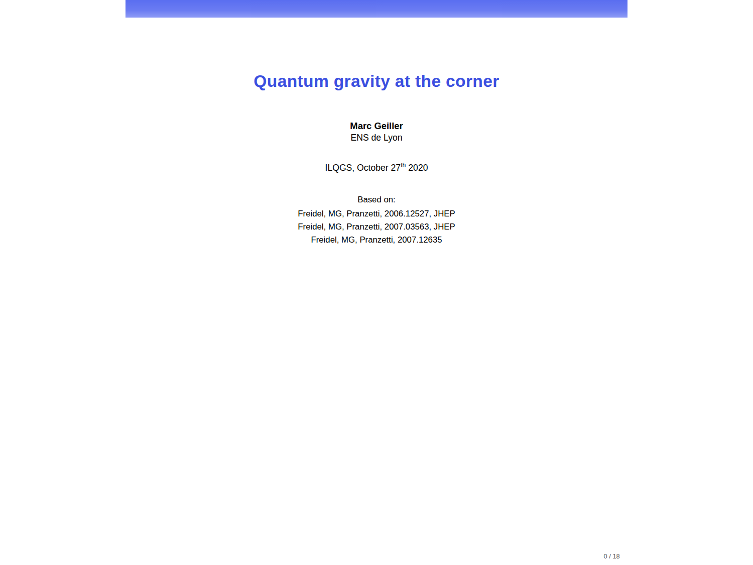Quantum gravity at the corner
Marc Geiller
ENS de Lyon
ILQGS, October 27th 2020
Based on: Freidel, MG, Pranzetti, 2006.12527, JHEP
Freidel, MG, Pranzetti, 2007.03563, JHEP
Freidel, MG, Pranzetti, 2007.12635
0 / 18